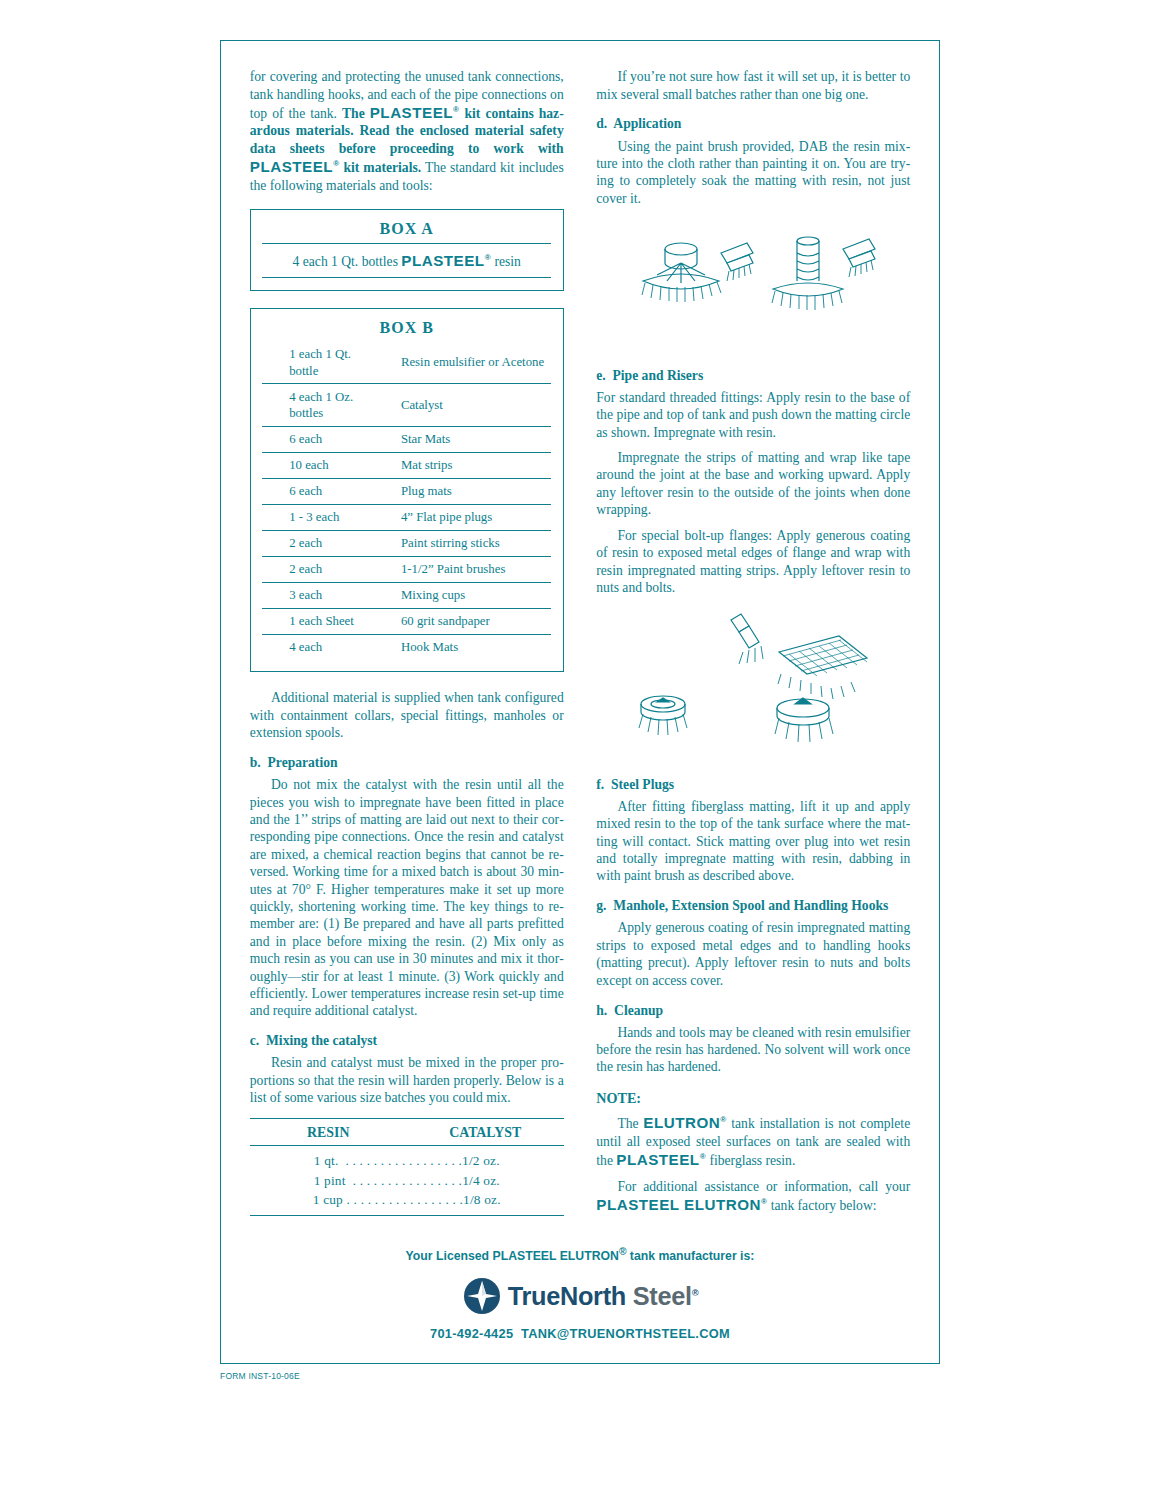for covering and protecting the unused tank connections, tank handling hooks, and each of the pipe connections on top of the tank. The PLASTEEL® kit contains hazardous materials. Read the enclosed material safety data sheets before proceeding to work with PLASTEEL® kit materials. The standard kit includes the following materials and tools:
BOX A
4 each 1 Qt. bottles PLASTEEL® resin
BOX B
| 1 each 1 Qt. bottle | Resin emulsifier or Acetone |
| 4 each 1 Oz. bottles | Catalyst |
| 6 each | Star Mats |
| 10 each | Mat strips |
| 6 each | Plug mats |
| 1 - 3 each | 4” Flat pipe plugs |
| 2 each | Paint stirring sticks |
| 2 each | 1-1/2” Paint brushes |
| 3 each | Mixing cups |
| 1 each Sheet | 60 grit sandpaper |
| 4 each | Hook Mats |
Additional material is supplied when tank configured with containment collars, special fittings, manholes or extension spools.
b. Preparation
Do not mix the catalyst with the resin until all the pieces you wish to impregnate have been fitted in place and the 1’’ strips of matting are laid out next to their corresponding pipe connections. Once the resin and catalyst are mixed, a chemical reaction begins that cannot be reversed. Working time for a mixed batch is about 30 minutes at 70° F. Higher temperatures make it set up more quickly, shortening working time. The key things to remember are: (1) Be prepared and have all parts prefitted and in place before mixing the resin. (2) Mix only as much resin as you can use in 30 minutes and mix it thoroughly—stir for at least 1 minute. (3) Work quickly and efficiently. Lower temperatures increase resin set-up time and require additional catalyst.
c. Mixing the catalyst
Resin and catalyst must be mixed in the proper proportions so that the resin will harden properly. Below is a list of some various size batches you could mix.
RESIN CATALYST
1 qt. . . . . . . . . . . . . . . . . .1/2 oz.
1 pint . . . . . . . . . . . . . . . .1/4 oz.
1 cup . . . . . . . . . . . . . . . . .1/8 oz.
If you’re not sure how fast it will set up, it is better to mix several small batches rather than one big one.
d. Application
Using the paint brush provided, DAB the resin mixture into the cloth rather than painting it on. You are trying to completely soak the matting with resin, not just cover it.
e. Pipe and Risers
For standard threaded fittings: Apply resin to the base of the pipe and top of tank and push down the matting circle as shown. Impregnate with resin.
Impregnate the strips of matting and wrap like tape around the joint at the base and working upward. Apply any leftover resin to the outside of the joints when done wrapping.
For special bolt-up flanges: Apply generous coating of resin to exposed metal edges of flange and wrap with resin impregnated matting strips. Apply leftover resin to nuts and bolts.
f. Steel Plugs
After fitting fiberglass matting, lift it up and apply mixed resin to the top of the tank surface where the matting will contact. Stick matting over plug into wet resin and totally impregnate matting with resin, dabbing in with paint brush as described above.
g. Manhole, Extension Spool and Handling Hooks
Apply generous coating of resin impregnated matting strips to exposed metal edges and to handling hooks (matting precut). Apply leftover resin to nuts and bolts except on access cover.
h. Cleanup
Hands and tools may be cleaned with resin emulsifier before the resin has hardened. No solvent will work once the resin has hardened.
NOTE:
The ELUTRON® tank installation is not complete until all exposed steel surfaces on tank are sealed with the PLASTEEL® fiberglass resin.
For additional assistance or information, call your PLASTEEL ELUTRON® tank factory below:
Your Licensed PLASTEEL ELUTRON® tank manufacturer is:
TrueNorth Steel®
701-492-4425 TANK@TRUENORTHSTEEL.COM
FORM INST-10-06E